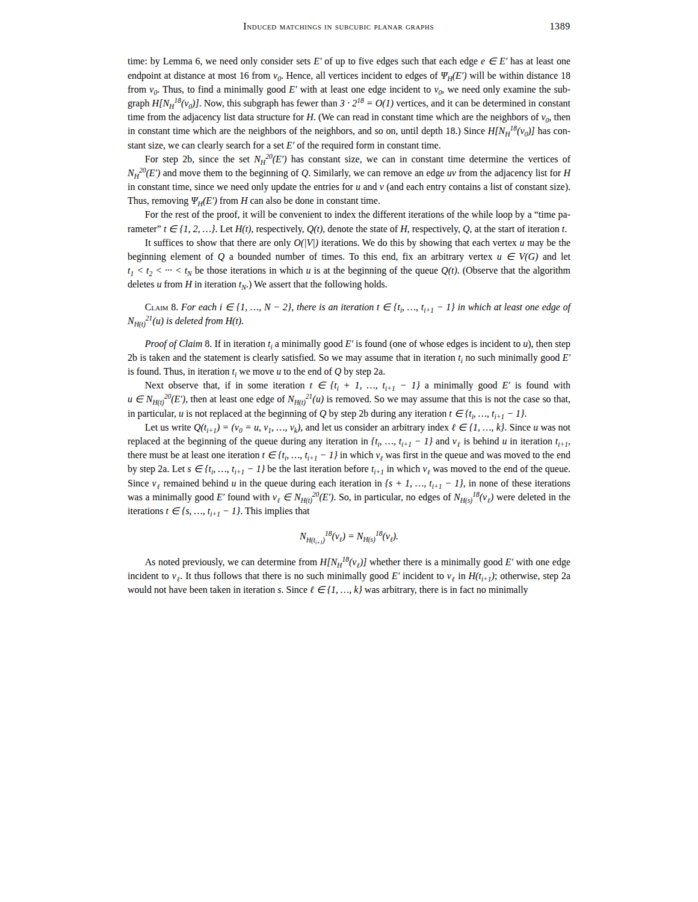Induced matchings in subcubic planar graphs 1389
time: by Lemma 6, we need only consider sets E′ of up to five edges such that each edge e ∈ E′ has at least one endpoint at distance at most 16 from v0. Hence, all vertices incident to edges of ΨH(E′) will be within distance 18 from v0. Thus, to find a minimally good E′ with at least one edge incident to v0, we need only examine the subgraph H[NH18(v0)]. Now, this subgraph has fewer than 3 · 218 = O(1) vertices, and it can be determined in constant time from the adjacency list data structure for H. (We can read in constant time which are the neighbors of v0, then in constant time which are the neighbors of the neighbors, and so on, until depth 18.) Since H[NH18(v0)] has constant size, we can clearly search for a set E′ of the required form in constant time.
For step 2b, since the set NH20(E′) has constant size, we can in constant time determine the vertices of NH20(E′) and move them to the beginning of Q. Similarly, we can remove an edge uv from the adjacency list for H in constant time, since we need only update the entries for u and v (and each entry contains a list of constant size). Thus, removing ΨH(E′) from H can also be done in constant time.
For the rest of the proof, it will be convenient to index the different iterations of the while loop by a “time parameter” t ∈ {1, 2, …}. Let H(t), respectively, Q(t), denote the state of H, respectively, Q, at the start of iteration t.
It suffices to show that there are only O(|V|) iterations. We do this by showing that each vertex u may be the beginning element of Q a bounded number of times. To this end, fix an arbitrary vertex u ∈ V(G) and let t1 < t2 < ··· < tN be those iterations in which u is at the beginning of the queue Q(t). (Observe that the algorithm deletes u from H in iteration tN.) We assert that the following holds.
Claim 8. For each i ∈ {1, …, N − 2}, there is an iteration t ∈ {ti, …, ti+1 − 1} in which at least one edge of NH(t)21(u) is deleted from H(t).
Proof of Claim 8. If in iteration ti a minimally good E′ is found (one of whose edges is incident to u), then step 2b is taken and the statement is clearly satisfied. So we may assume that in iteration ti no such minimally good E′ is found. Thus, in iteration ti we move u to the end of Q by step 2a.
Next observe that, if in some iteration t ∈ {ti + 1, …, ti+1 − 1} a minimally good E′ is found with u ∈ NH(t)20(E′), then at least one edge of NH(t)21(u) is removed. So we may assume that this is not the case so that, in particular, u is not replaced at the beginning of Q by step 2b during any iteration t ∈ {ti, …, ti+1 − 1}.
Let us write Q(ti+1) = (v0 = u, v1, …, vk), and let us consider an arbitrary index ℓ ∈ {1, …, k}. Since u was not replaced at the beginning of the queue during any iteration in {ti, …, ti+1 − 1} and vℓ is behind u in iteration ti+1, there must be at least one iteration t ∈ {ti, …, ti+1 − 1} in which vℓ was first in the queue and was moved to the end by step 2a. Let s ∈ {ti, …, ti+1 − 1} be the last iteration before ti+1 in which vℓ was moved to the end of the queue. Since vℓ remained behind u in the queue during each iteration in {s + 1, …, ti+1 − 1}, in none of these iterations was a minimally good E′ found with vℓ ∈ NH(t)20(E′). So, in particular, no edges of NH(s)18(vℓ) were deleted in the iterations t ∈ {s, …, ti+1 − 1}. This implies that
NH(ti+1)18(vℓ) = NH(s)18(vℓ).
As noted previously, we can determine from H[NH18(vℓ)] whether there is a minimally good E′ with one edge incident to vℓ. It thus follows that there is no such minimally good E′ incident to vℓ in H(ti+1); otherwise, step 2a would not have been taken in iteration s. Since ℓ ∈ {1, …, k} was arbitrary, there is in fact no minimally